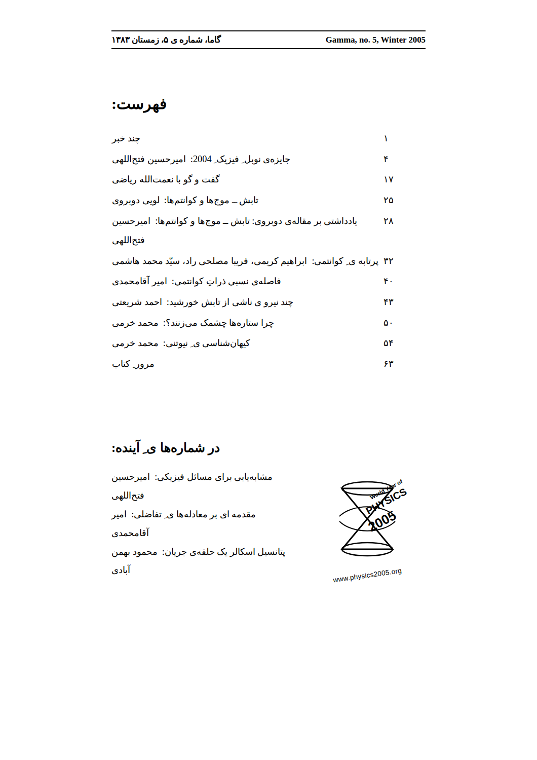Gamma, no. 5, Winter 2005 گاما، شماره ی ۵، زمستان ۱۳۸۳
فهرست:
| ۱ | چند خبر |
| ۴ | جایزه‌ی نوبل ِ فیزیک ِ 2004: امیرحسین فتح‌اللهی |
| ۱۷ | گفت و گو با نعمت‌الله ریاضی |
| ۲۵ | تابش ــ موج‌ها و کوانتم‌ها: لویی دوبروی |
| ۲۸ | یادداشتی بر مقاله‌ی دوبروی: تابش ــ موج‌ها و کوانتم‌ها: امیرحسین فتح‌اللهی |
| ۳۲ | پرتابه ی ِ کوانتمی: ابراهیم کریمی، فریبا مصلحی راد، سیّد محمد هاشمی |
| ۴۰ | فاصله‌ي نسبي ذراتِ كوانتمي: امیر آقامحمدی |
| ۴۳ | چند نیرو ی ناشی از تابش خورشید: احمد شریعتی |
| ۵۰ | چرا ستاره‌ها چشمک می‌زنند؟: محمد خرمی |
| ۵۴ | کیهان‌شناسی ی ِ نیوتنی: محمد خرمی |
| ۶۳ | مرور ِ کتاب |
World Year of PHYSICS 2005
www.physics2005.org
در شماره‌ها ی ِ آینده:
مشابه‌یابی برای مسائل فیزیکی: امیرحسین فتح‌اللهی
مقدمه ای بر معادله‌ها ی ِ تفاضلی: امیر آقامحمدی
پتانسیل اسکالر یک حلقه‌ی جریان: محمود بهمن آبادی